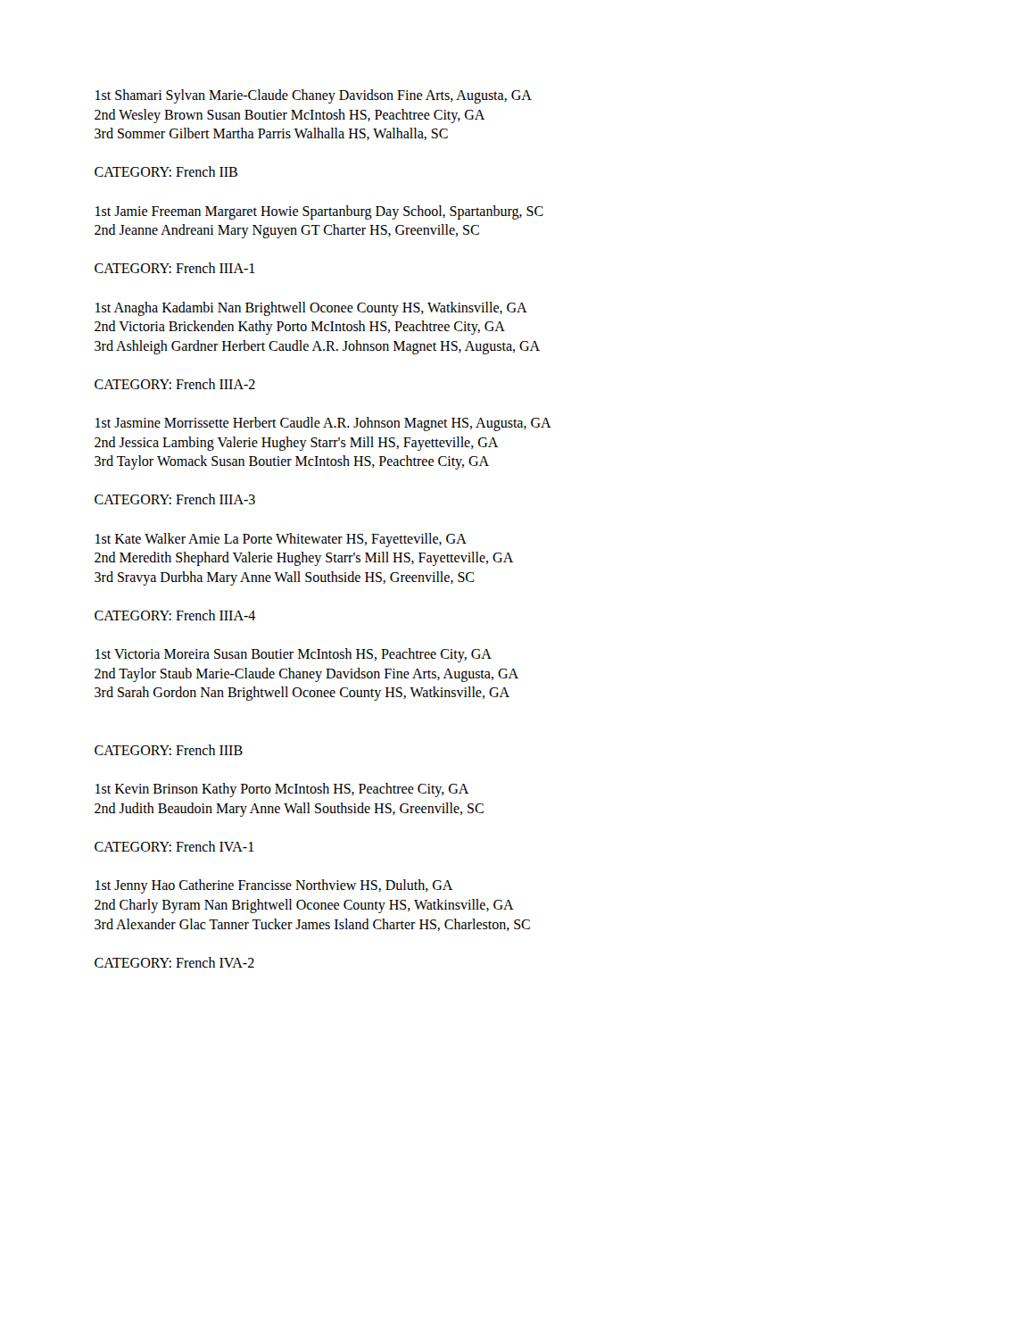1st Shamari Sylvan Marie-Claude Chaney Davidson Fine Arts, Augusta, GA
2nd Wesley Brown Susan Boutier McIntosh HS, Peachtree City, GA
3rd Sommer Gilbert Martha Parris Walhalla HS, Walhalla, SC
CATEGORY: French IIB
1st Jamie Freeman Margaret Howie Spartanburg Day School, Spartanburg, SC
2nd Jeanne Andreani Mary Nguyen GT Charter HS, Greenville, SC
CATEGORY: French IIIA-1
1st Anagha Kadambi Nan Brightwell Oconee County HS, Watkinsville, GA
2nd Victoria Brickenden Kathy Porto McIntosh HS, Peachtree City, GA
3rd Ashleigh Gardner Herbert Caudle A.R. Johnson Magnet HS, Augusta, GA
CATEGORY: French IIIA-2
1st Jasmine Morrissette Herbert Caudle A.R. Johnson Magnet HS, Augusta, GA
2nd Jessica Lambing Valerie Hughey Starr's Mill HS, Fayetteville, GA
3rd Taylor Womack Susan Boutier McIntosh HS, Peachtree City, GA
CATEGORY: French IIIA-3
1st Kate Walker Amie La Porte Whitewater HS, Fayetteville, GA
2nd Meredith Shephard Valerie Hughey Starr's Mill HS, Fayetteville, GA
3rd Sravya Durbha Mary Anne Wall Southside HS, Greenville, SC
CATEGORY: French IIIA-4
1st Victoria Moreira Susan Boutier McIntosh HS, Peachtree City, GA
2nd Taylor Staub Marie-Claude Chaney Davidson Fine Arts, Augusta, GA
3rd Sarah Gordon Nan Brightwell Oconee County HS, Watkinsville, GA
CATEGORY: French IIIB
1st Kevin Brinson Kathy Porto McIntosh HS, Peachtree City, GA
2nd Judith Beaudoin Mary Anne Wall Southside HS, Greenville, SC
CATEGORY: French IVA-1
1st Jenny Hao Catherine Francisse Northview HS, Duluth, GA
2nd Charly Byram Nan Brightwell Oconee County HS, Watkinsville, GA
3rd Alexander Glac Tanner Tucker James Island Charter HS, Charleston, SC
CATEGORY: French IVA-2